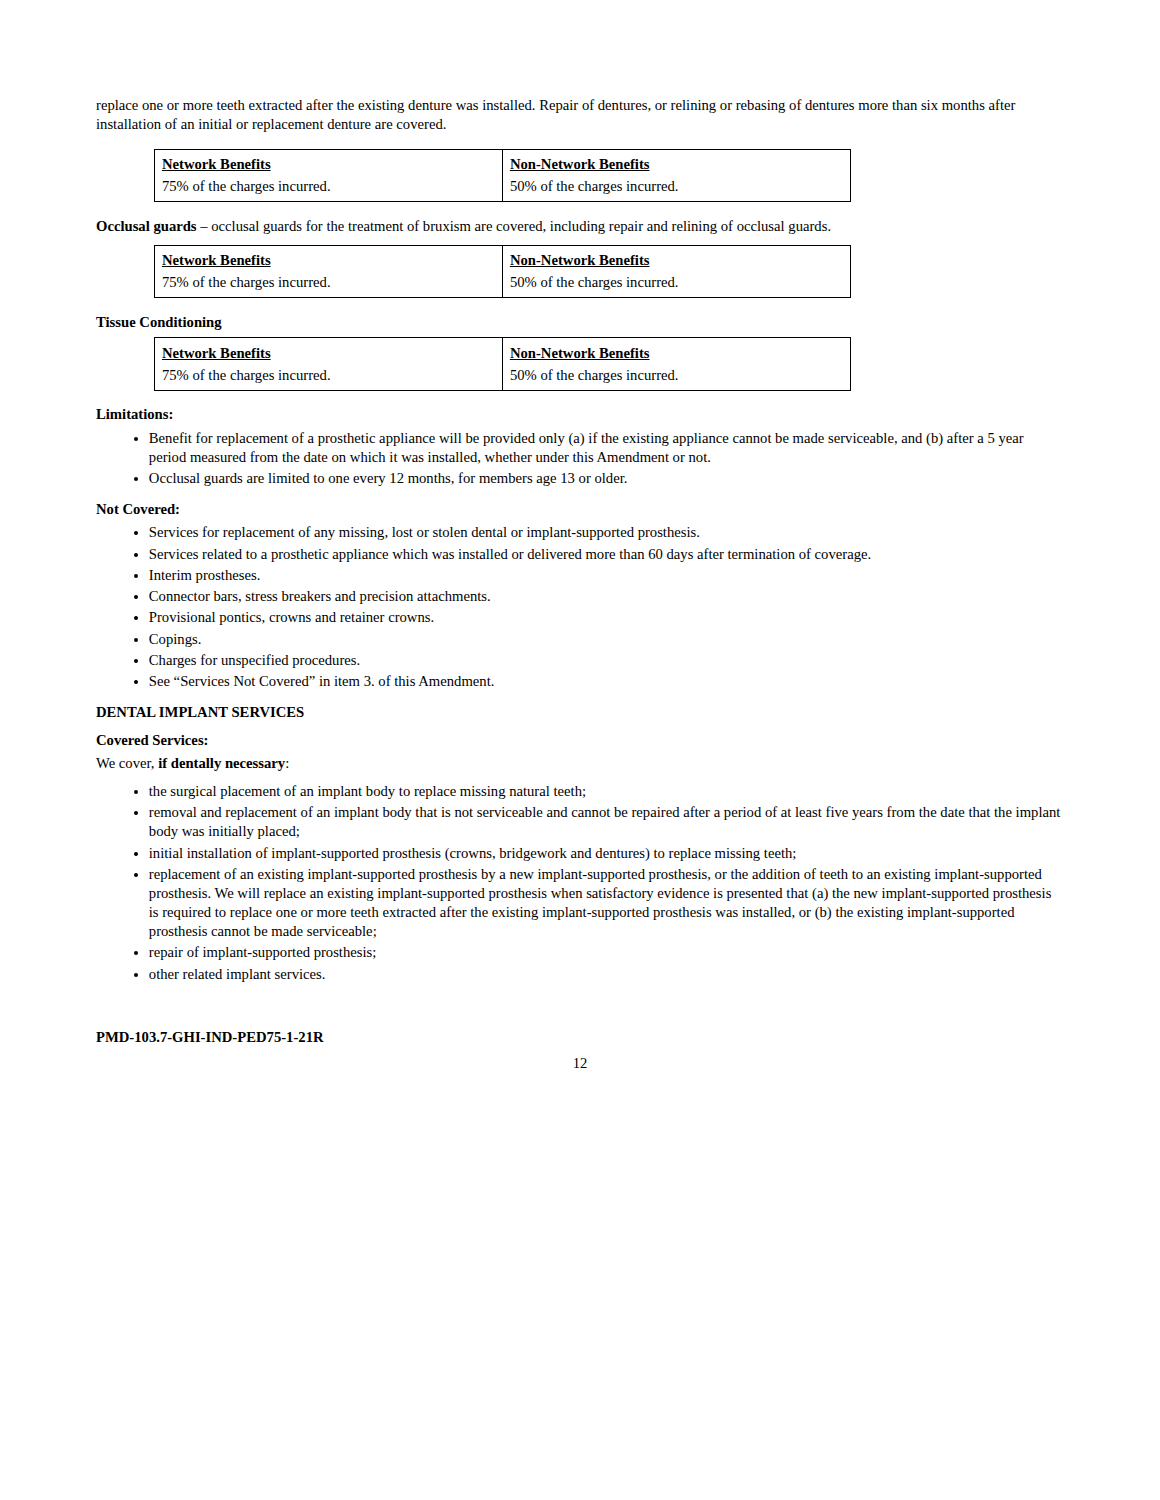replace one or more teeth extracted after the existing denture was installed. Repair of dentures, or relining or rebasing of dentures more than six months after installation of an initial or replacement denture are covered.
| Network Benefits | Non-Network Benefits |
| 75% of the charges incurred. | 50% of the charges incurred. |
Occlusal guards – occlusal guards for the treatment of bruxism are covered, including repair and relining of occlusal guards.
| Network Benefits | Non-Network Benefits |
| 75% of the charges incurred. | 50% of the charges incurred. |
Tissue Conditioning
| Network Benefits | Non-Network Benefits |
| 75% of the charges incurred. | 50% of the charges incurred. |
Limitations:
Benefit for replacement of a prosthetic appliance will be provided only (a) if the existing appliance cannot be made serviceable, and (b) after a 5 year period measured from the date on which it was installed, whether under this Amendment or not.
Occlusal guards are limited to one every 12 months, for members age 13 or older.
Not Covered:
Services for replacement of any missing, lost or stolen dental or implant-supported prosthesis.
Services related to a prosthetic appliance which was installed or delivered more than 60 days after termination of coverage.
Interim prostheses.
Connector bars, stress breakers and precision attachments.
Provisional pontics, crowns and retainer crowns.
Copings.
Charges for unspecified procedures.
See “Services Not Covered” in item 3. of this Amendment.
DENTAL IMPLANT SERVICES
Covered Services:
We cover, if dentally necessary:
the surgical placement of an implant body to replace missing natural teeth;
removal and replacement of an implant body that is not serviceable and cannot be repaired after a period of at least five years from the date that the implant body was initially placed;
initial installation of implant-supported prosthesis (crowns, bridgework and dentures) to replace missing teeth;
replacement of an existing implant-supported prosthesis by a new implant-supported prosthesis, or the addition of teeth to an existing implant-supported prosthesis. We will replace an existing implant-supported prosthesis when satisfactory evidence is presented that (a) the new implant-supported prosthesis is required to replace one or more teeth extracted after the existing implant-supported prosthesis was installed, or (b) the existing implant-supported prosthesis cannot be made serviceable;
repair of implant-supported prosthesis;
other related implant services.
PMD-103.7-GHI-IND-PED75-1-21R
12